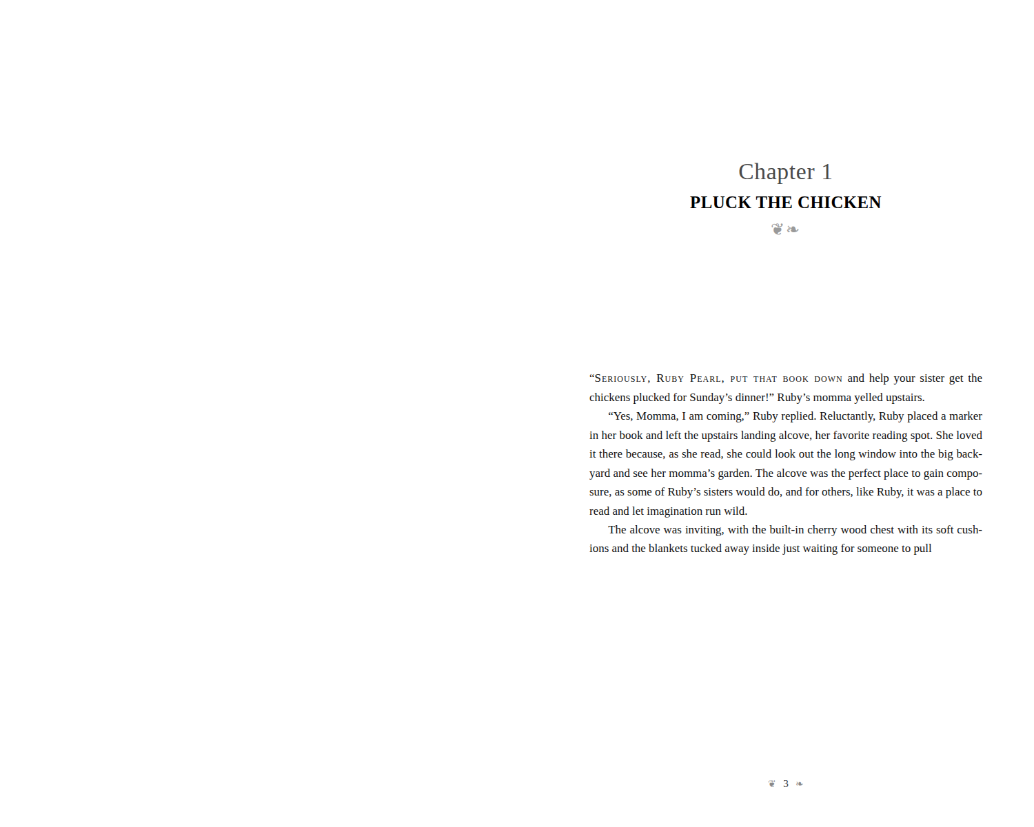Chapter 1
PLUCK THE CHICKEN
❦❧
“Seriously, Ruby Pearl, put that book down and help your sister get the chickens plucked for Sunday’s dinner!” Ruby’s momma yelled upstairs.
“Yes, Momma, I am coming,” Ruby replied. Reluctantly, Ruby placed a marker in her book and left the upstairs landing alcove, her favorite reading spot. She loved it there because, as she read, she could look out the long window into the big backyard and see her momma’s garden. The alcove was the perfect place to gain composure, as some of Ruby’s sisters would do, and for others, like Ruby, it was a place to read and let imagination run wild.
The alcove was inviting, with the built-in cherry wood chest with its soft cushions and the blankets tucked away inside just waiting for someone to pull
❦3❧